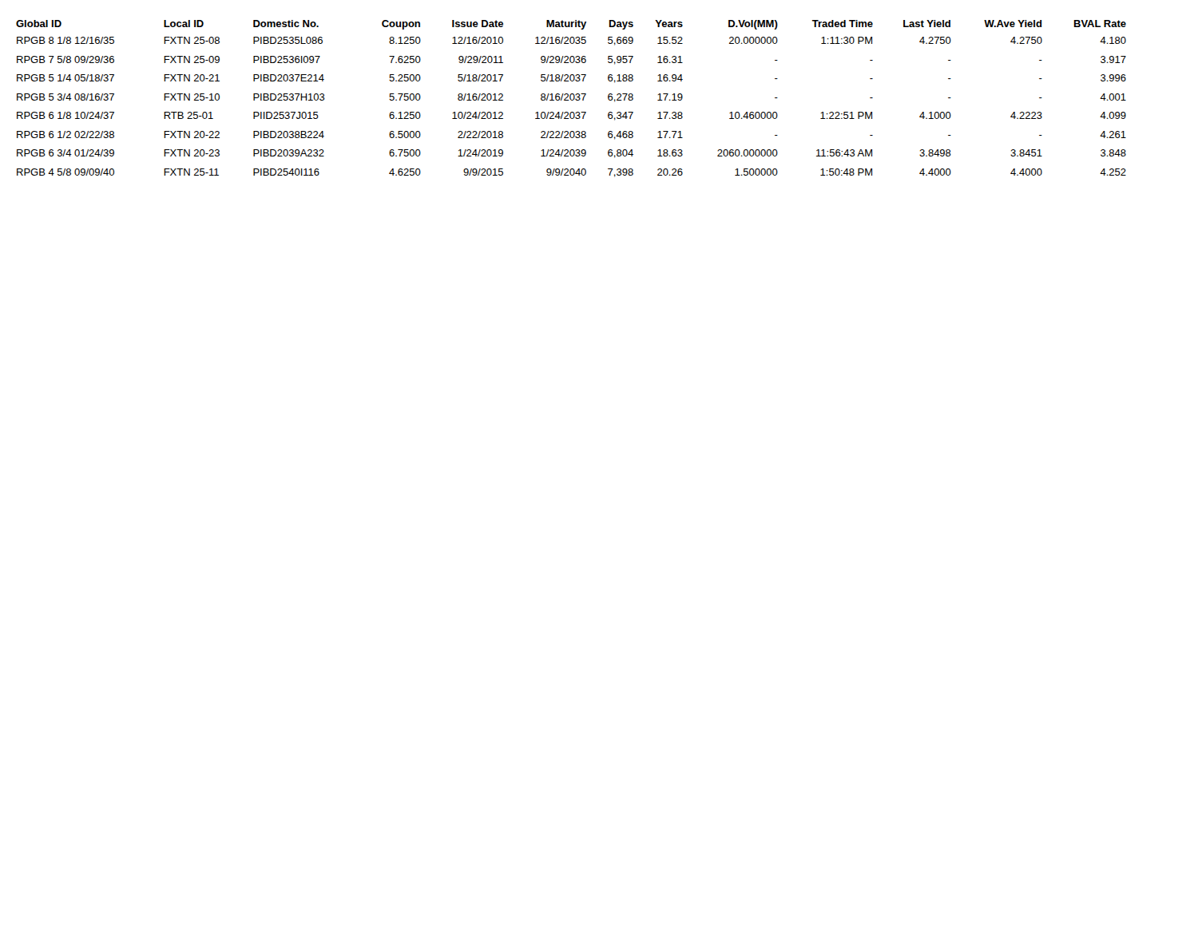| Global ID | Local ID | Domestic No. | Coupon | Issue Date | Maturity | Days | Years | D.Vol(MM) | Traded Time | Last Yield | W.Ave Yield | BVAL Rate |
| --- | --- | --- | --- | --- | --- | --- | --- | --- | --- | --- | --- | --- |
| RPGB 8 1/8 12/16/35 | FXTN 25-08 | PIBD2535L086 | 8.1250 | 12/16/2010 | 12/16/2035 | 5,669 | 15.52 | 20.000000 | 1:11:30 PM | 4.2750 | 4.2750 | 4.180 |
| RPGB 7 5/8 09/29/36 | FXTN 25-09 | PIBD2536I097 | 7.6250 | 9/29/2011 | 9/29/2036 | 5,957 | 16.31 | - | - | - | - | 3.917 |
| RPGB 5 1/4 05/18/37 | FXTN 20-21 | PIBD2037E214 | 5.2500 | 5/18/2017 | 5/18/2037 | 6,188 | 16.94 | - | - | - | - | 3.996 |
| RPGB 5 3/4 08/16/37 | FXTN 25-10 | PIBD2537H103 | 5.7500 | 8/16/2012 | 8/16/2037 | 6,278 | 17.19 | - | - | - | - | 4.001 |
| RPGB 6 1/8 10/24/37 | RTB 25-01 | PIID2537J015 | 6.1250 | 10/24/2012 | 10/24/2037 | 6,347 | 17.38 | 10.460000 | 1:22:51 PM | 4.1000 | 4.2223 | 4.099 |
| RPGB 6 1/2 02/22/38 | FXTN 20-22 | PIBD2038B224 | 6.5000 | 2/22/2018 | 2/22/2038 | 6,468 | 17.71 | - | - | - | - | 4.261 |
| RPGB 6 3/4 01/24/39 | FXTN 20-23 | PIBD2039A232 | 6.7500 | 1/24/2019 | 1/24/2039 | 6,804 | 18.63 | 2060.000000 | 11:56:43 AM | 3.8498 | 3.8451 | 3.848 |
| RPGB 4 5/8 09/09/40 | FXTN 25-11 | PIBD2540I116 | 4.6250 | 9/9/2015 | 9/9/2040 | 7,398 | 20.26 | 1.500000 | 1:50:48 PM | 4.4000 | 4.4000 | 4.252 |